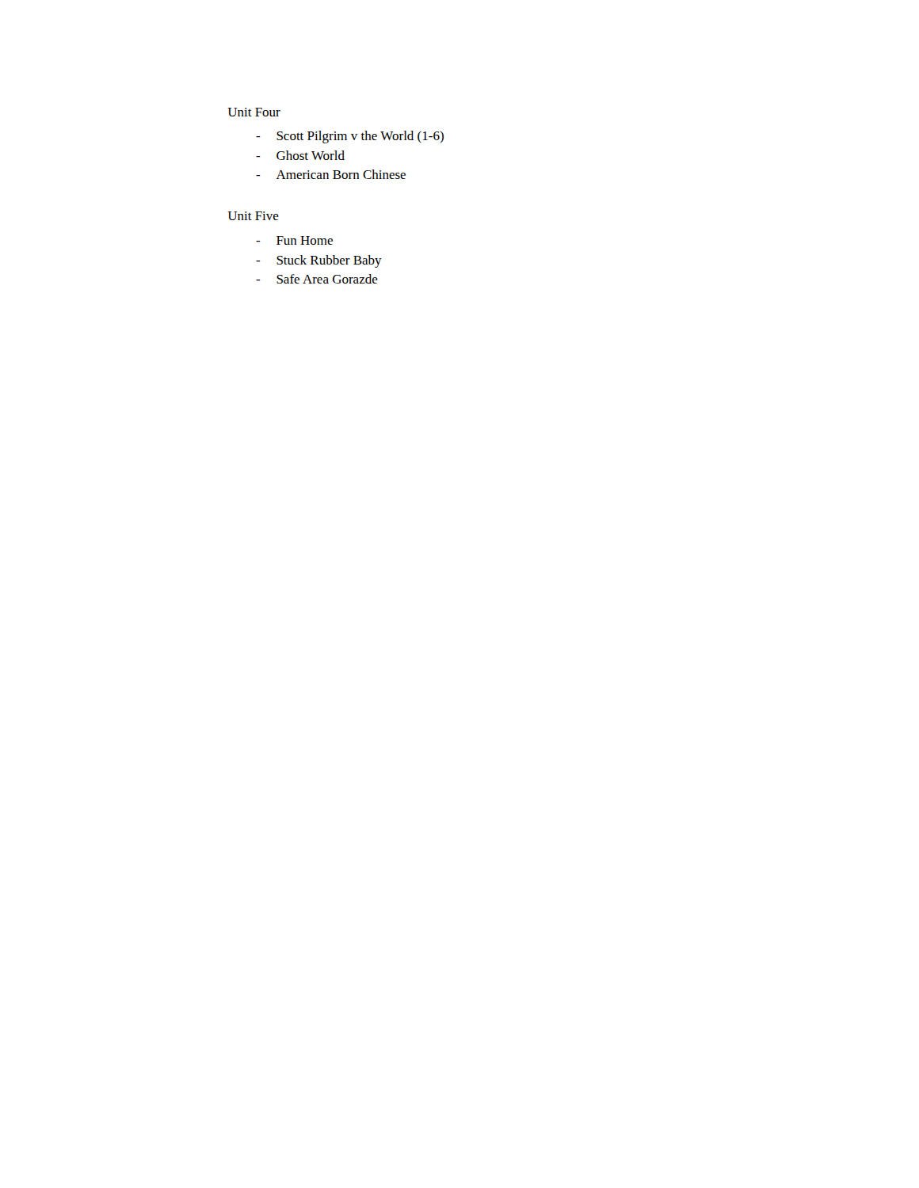Unit Four
Scott Pilgrim v the World (1-6)
Ghost World
American Born Chinese
Unit Five
Fun Home
Stuck Rubber Baby
Safe Area Gorazde